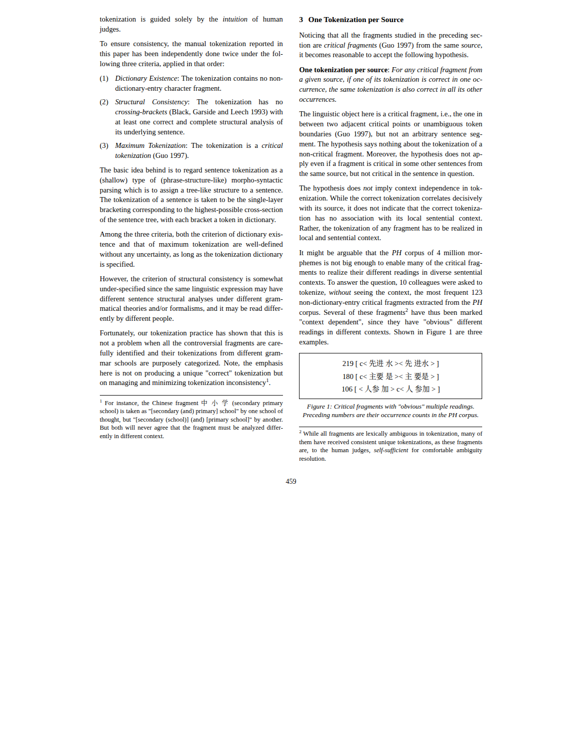tokenization is guided solely by the intuition of human judges.
To ensure consistency, the manual tokenization reported in this paper has been independently done twice under the following three criteria, applied in that order:
Dictionary Existence: The tokenization contains no non-dictionary-entry character fragment.
Structural Consistency: The tokenization has no crossing-brackets (Black, Garside and Leech 1993) with at least one correct and complete structural analysis of its underlying sentence.
Maximum Tokenization: The tokenization is a critical tokenization (Guo 1997).
The basic idea behind is to regard sentence tokenization as a (shallow) type of (phrase-structure-like) morpho-syntactic parsing which is to assign a tree-like structure to a sentence. The tokenization of a sentence is taken to be the single-layer bracketing corresponding to the highest-possible cross-section of the sentence tree, with each bracket a token in dictionary.
Among the three criteria, both the criterion of dictionary existence and that of maximum tokenization are well-defined without any uncertainty, as long as the tokenization dictionary is specified.
However, the criterion of structural consistency is somewhat under-specified since the same linguistic expression may have different sentence structural analyses under different grammatical theories and/or formalisms, and it may be read differently by different people.
Fortunately, our tokenization practice has shown that this is not a problem when all the controversial fragments are carefully identified and their tokenizations from different grammar schools are purposely categorized. Note, the emphasis here is not on producing a unique "correct" tokenization but on managing and minimizing tokenization inconsistency1.
1 For instance, the Chinese fragment 中 小 学 (secondary primary school) is taken as "[secondary (and) primary] school" by one school of thought, but "[secondary (school)] (and) [primary school]" by another. But both will never agree that the fragment must be analyzed differently in different context.
3 One Tokenization per Source
Noticing that all the fragments studied in the preceding section are critical fragments (Guo 1997) from the same source, it becomes reasonable to accept the following hypothesis.
One tokenization per source: For any critical fragment from a given source, if one of its tokenization is correct in one occurrence, the same tokenization is also correct in all its other occurrences.
The linguistic object here is a critical fragment, i.e., the one in between two adjacent critical points or unambiguous token boundaries (Guo 1997), but not an arbitrary sentence segment. The hypothesis says nothing about the tokenization of a non-critical fragment. Moreover, the hypothesis does not apply even if a fragment is critical in some other sentences from the same source, but not critical in the sentence in question.
The hypothesis does not imply context independence in tokenization. While the correct tokenization correlates decisively with its source, it does not indicate that the correct tokenization has no association with its local sentential context. Rather, the tokenization of any fragment has to be realized in local and sentential context.
It might be arguable that the PH corpus of 4 million morphemes is not big enough to enable many of the critical fragments to realize their different readings in diverse sentential contexts. To answer the question, 10 colleagues were asked to tokenize, without seeing the context, the most frequent 123 non-dictionary-entry critical fragments extracted from the PH corpus. Several of these fragments2 have thus been marked "context dependent", since they have "obvious" different readings in different contexts. Shown in Figure 1 are three examples.
219 [ c< 先进 水 >< 先 进水 > ]
180 [ c< 主要 是 >< 主 要是 > ]
106 [ < 人参 加 > c< 人 参加 > ]
Figure 1: Critical fragments with "obvious" multiple readings. Preceding numbers are their occurrence counts in the PH corpus.
2 While all fragments are lexically ambiguous in tokenization, many of them have received consistent unique tokenizations, as these fragments are, to the human judges, self-sufficient for comfortable ambiguity resolution.
459